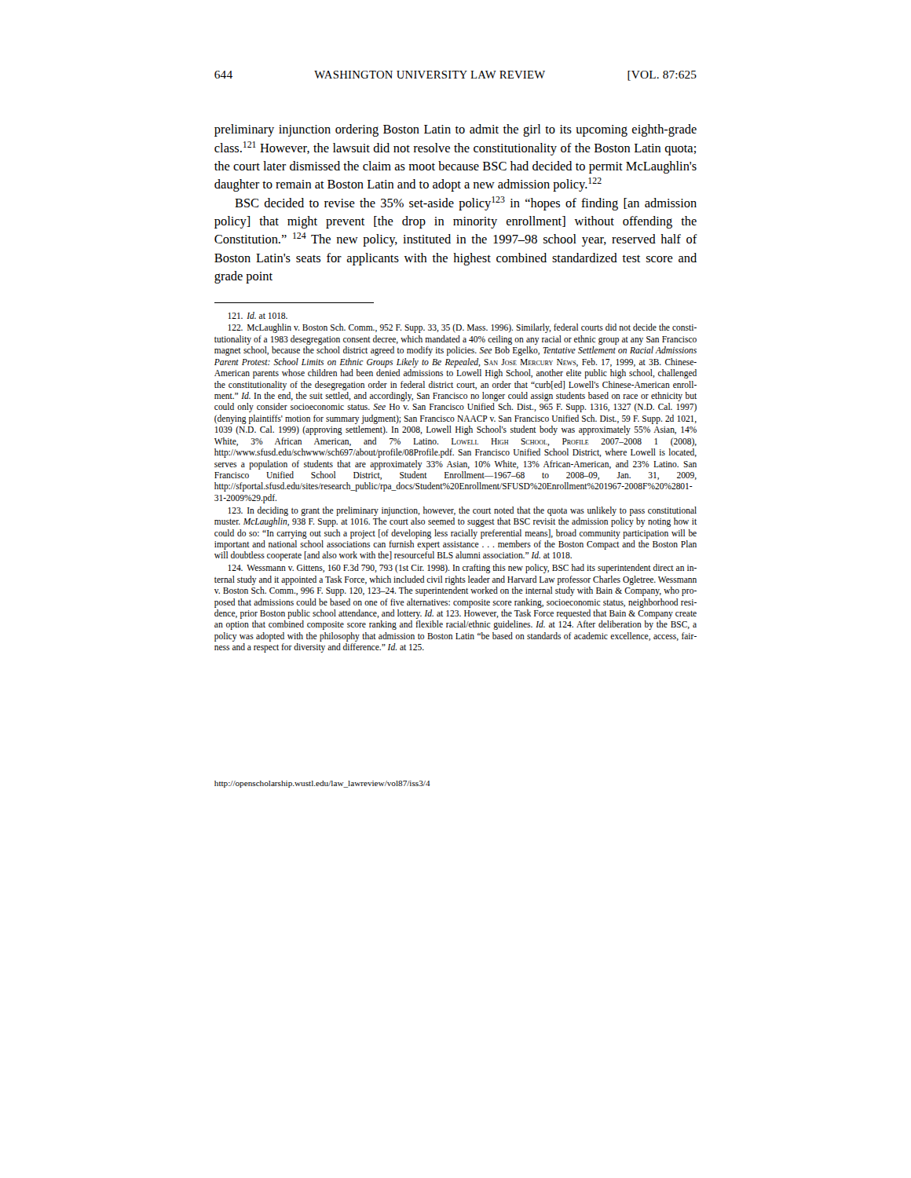644 Washington University Law Review [VOL. 87:625
preliminary injunction ordering Boston Latin to admit the girl to its upcoming eighth-grade class.121 However, the lawsuit did not resolve the constitutionality of the Boston Latin quota; the court later dismissed the claim as moot because BSC had decided to permit McLaughlin's daughter to remain at Boston Latin and to adopt a new admission policy.122
BSC decided to revise the 35% set-aside policy123 in “hopes of finding [an admission policy] that might prevent [the drop in minority enrollment] without offending the Constitution.” 124 The new policy, instituted in the 1997–98 school year, reserved half of Boston Latin's seats for applicants with the highest combined standardized test score and grade point
121. Id. at 1018.
122. McLaughlin v. Boston Sch. Comm., 952 F. Supp. 33, 35 (D. Mass. 1996). Similarly, federal courts did not decide the constitutionality of a 1983 desegregation consent decree, which mandated a 40% ceiling on any racial or ethnic group at any San Francisco magnet school, because the school district agreed to modify its policies. See Bob Egelko, Tentative Settlement on Racial Admissions Parent Protest: School Limits on Ethnic Groups Likely to Be Repealed, San Jose Mercury News, Feb. 17, 1999, at 3B. Chinese-American parents whose children had been denied admissions to Lowell High School, another elite public high school, challenged the constitutionality of the desegregation order in federal district court, an order that “curb[ed] Lowell's Chinese-American enrollment.” Id. In the end, the suit settled, and accordingly, San Francisco no longer could assign students based on race or ethnicity but could only consider socioeconomic status. See Ho v. San Francisco Unified Sch. Dist., 965 F. Supp. 1316, 1327 (N.D. Cal. 1997) (denying plaintiffs' motion for summary judgment); San Francisco NAACP v. San Francisco Unified Sch. Dist., 59 F. Supp. 2d 1021, 1039 (N.D. Cal. 1999) (approving settlement). In 2008, Lowell High School's student body was approximately 55% Asian, 14% White, 3% African American, and 7% Latino. Lowell High School, Profile 2007–2008 1 (2008), http://www.sfusd.edu/schwww/sch697/about/profile/08Profile.pdf. San Francisco Unified School District, where Lowell is located, serves a population of students that are approximately 33% Asian, 10% White, 13% African-American, and 23% Latino. San Francisco Unified School District, Student Enrollment—1967–68 to 2008–09, Jan. 31, 2009, http://sfportal.sfusd.edu/sites/research_public/rpa_docs/Student%20Enrollment/SFUSD%20Enrollment%201967-2008F%20%2801-31-2009%29.pdf.
123. In deciding to grant the preliminary injunction, however, the court noted that the quota was unlikely to pass constitutional muster. McLaughlin, 938 F. Supp. at 1016. The court also seemed to suggest that BSC revisit the admission policy by noting how it could do so: “In carrying out such a project [of developing less racially preferential means], broad community participation will be important and national school associations can furnish expert assistance . . . members of the Boston Compact and the Boston Plan will doubtless cooperate [and also work with the] resourceful BLS alumni association.” Id. at 1018.
124. Wessmann v. Gittens, 160 F.3d 790, 793 (1st Cir. 1998). In crafting this new policy, BSC had its superintendent direct an internal study and it appointed a Task Force, which included civil rights leader and Harvard Law professor Charles Ogletree. Wessmann v. Boston Sch. Comm., 996 F. Supp. 120, 123–24. The superintendent worked on the internal study with Bain & Company, who proposed that admissions could be based on one of five alternatives: composite score ranking, socioeconomic status, neighborhood residence, prior Boston public school attendance, and lottery. Id. at 123. However, the Task Force requested that Bain & Company create an option that combined composite score ranking and flexible racial/ethnic guidelines. Id. at 124. After deliberation by the BSC, a policy was adopted with the philosophy that admission to Boston Latin “be based on standards of academic excellence, access, fairness and a respect for diversity and difference.” Id. at 125.
http://openscholarship.wustl.edu/law_lawreview/vol87/iss3/4